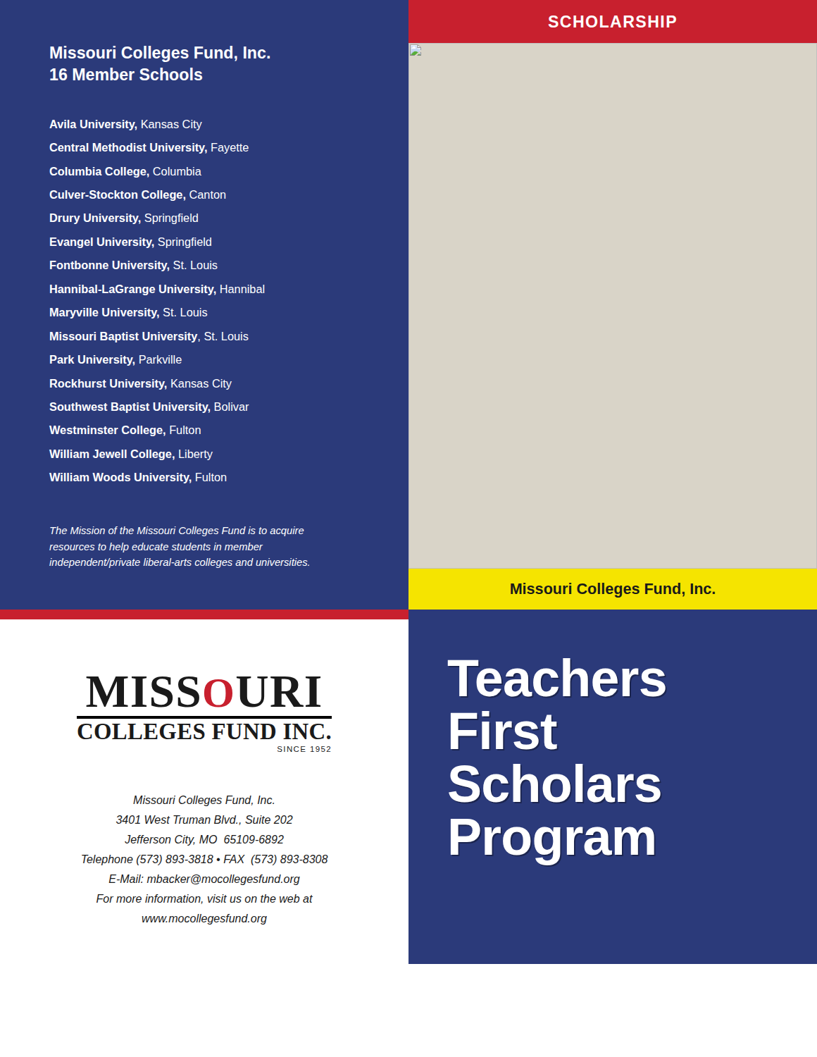Missouri Colleges Fund, Inc.
16 Member Schools
Avila University, Kansas City
Central Methodist University, Fayette
Columbia College, Columbia
Culver-Stockton College, Canton
Drury University, Springfield
Evangel University, Springfield
Fontbonne University, St. Louis
Hannibal-LaGrange University, Hannibal
Maryville University, St. Louis
Missouri Baptist University, St. Louis
Park University, Parkville
Rockhurst University, Kansas City
Southwest Baptist University, Bolivar
Westminster College, Fulton
William Jewell College, Liberty
William Woods University, Fulton
The Mission of the Missouri Colleges Fund is to acquire resources to help educate students in member independent/private liberal-arts colleges and universities.
SCHOLARSHIP
Missouri Colleges Fund, Inc.
MISSOURI
COLLEGES FUND INC.
SINCE 1952
Missouri Colleges Fund, Inc.
3401 West Truman Blvd., Suite 202
Jefferson City, MO 65109-6892
Telephone (573) 893-3818 • FAX (573) 893-8308
E-Mail: mbacker@mocollegesfund.org
For more information, visit us on the web at
www.mocollegesfund.org
Teachers
First
Scholars
Program